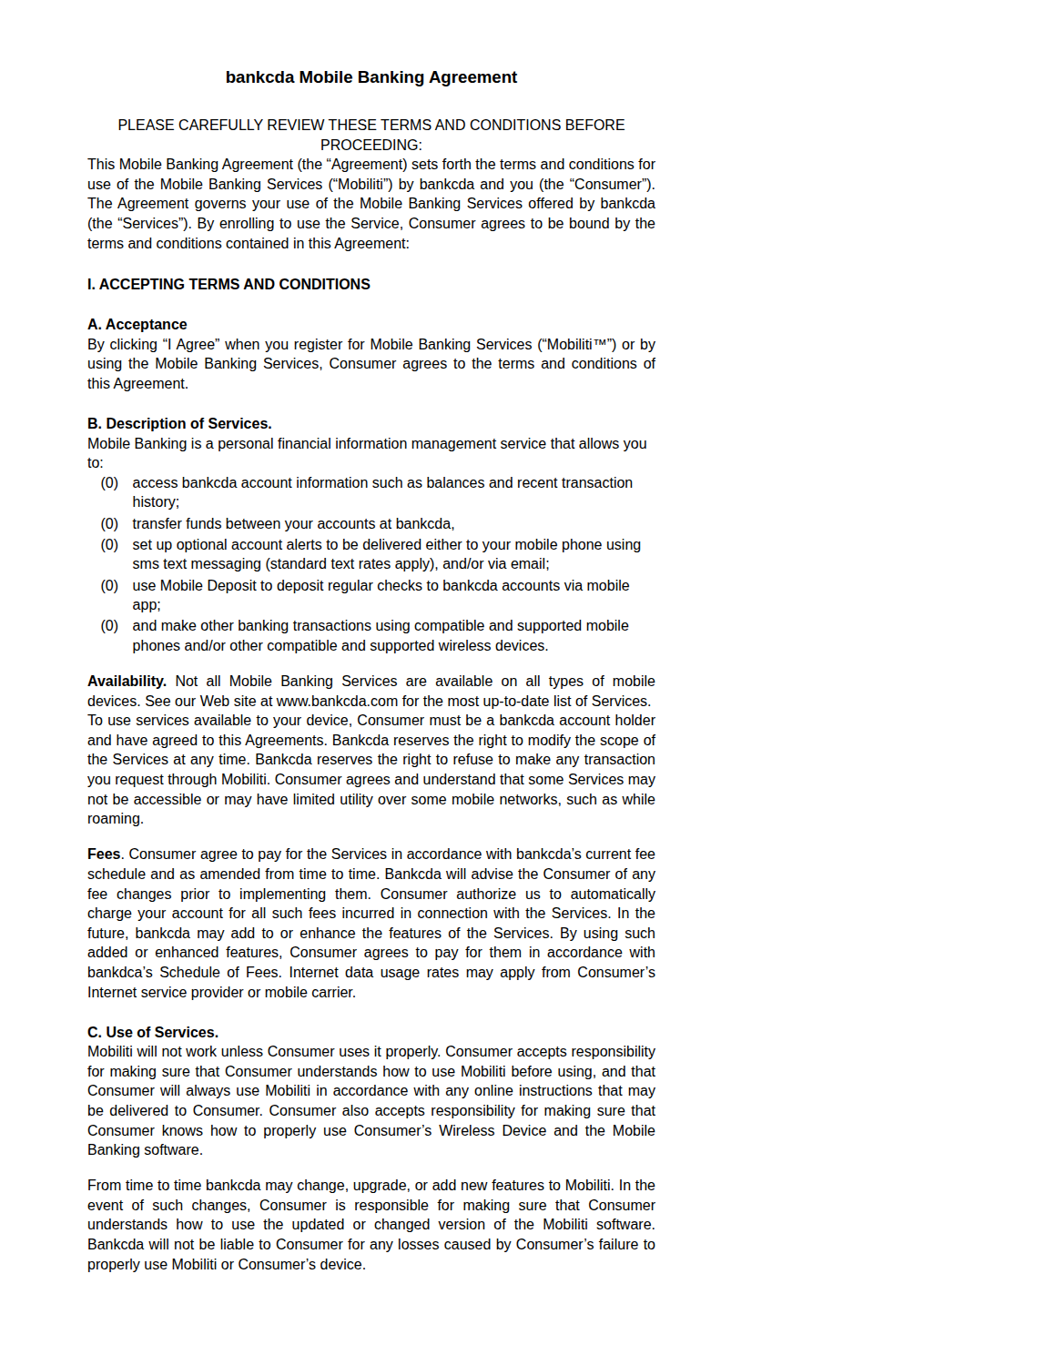bankcda Mobile Banking Agreement
PLEASE CAREFULLY REVIEW THESE TERMS AND CONDITIONS BEFORE PROCEEDING:
This Mobile Banking Agreement (the “Agreement) sets forth the terms and conditions for use of the Mobile Banking Services (“Mobiliti”) by bankcda and you (the “Consumer”). The Agreement governs your use of the Mobile Banking Services offered by bankcda (the “Services”). By enrolling to use the Service, Consumer agrees to be bound by the terms and conditions contained in this Agreement:
I. ACCEPTING TERMS AND CONDITIONS
A. Acceptance
By clicking “I Agree” when you register for Mobile Banking Services (“Mobiliti™”) or by using the Mobile Banking Services, Consumer agrees to the terms and conditions of this Agreement.
B. Description of Services.
Mobile Banking is a personal financial information management service that allows you to:
access bankcda account information such as balances and recent transaction history;
transfer funds between your accounts at bankcda,
set up optional account alerts to be delivered either to your mobile phone using sms text messaging (standard text rates apply), and/or via email;
use Mobile Deposit to deposit regular checks to bankcda accounts via mobile app;
and make other banking transactions using compatible and supported mobile phones and/or other compatible and supported wireless devices.
Availability. Not all Mobile Banking Services are available on all types of mobile devices. See our Web site at www.bankcda.com for the most up-to-date list of Services.
To use services available to your device, Consumer must be a bankcda account holder and have agreed to this Agreements. Bankcda reserves the right to modify the scope of the Services at any time. Bankcda reserves the right to refuse to make any transaction you request through Mobiliti. Consumer agrees and understand that some Services may not be accessible or may have limited utility over some mobile networks, such as while roaming.
Fees. Consumer agree to pay for the Services in accordance with bankcda’s current fee schedule and as amended from time to time. Bankcda will advise the Consumer of any fee changes prior to implementing them. Consumer authorize us to automatically charge your account for all such fees incurred in connection with the Services. In the future, bankcda may add to or enhance the features of the Services. By using such added or enhanced features, Consumer agrees to pay for them in accordance with bankdca’s Schedule of Fees. Internet data usage rates may apply from Consumer’s Internet service provider or mobile carrier.
C. Use of Services.
Mobiliti will not work unless Consumer uses it properly. Consumer accepts responsibility for making sure that Consumer understands how to use Mobiliti before using, and that Consumer will always use Mobiliti in accordance with any online instructions that may be delivered to Consumer. Consumer also accepts responsibility for making sure that Consumer knows how to properly use Consumer’s Wireless Device and the Mobile Banking software.
From time to time bankcda may change, upgrade, or add new features to Mobiliti. In the event of such changes, Consumer is responsible for making sure that Consumer understands how to use the updated or changed version of the Mobiliti software. Bankcda will not be liable to Consumer for any losses caused by Consumer’s failure to properly use Mobiliti or Consumer’s device.